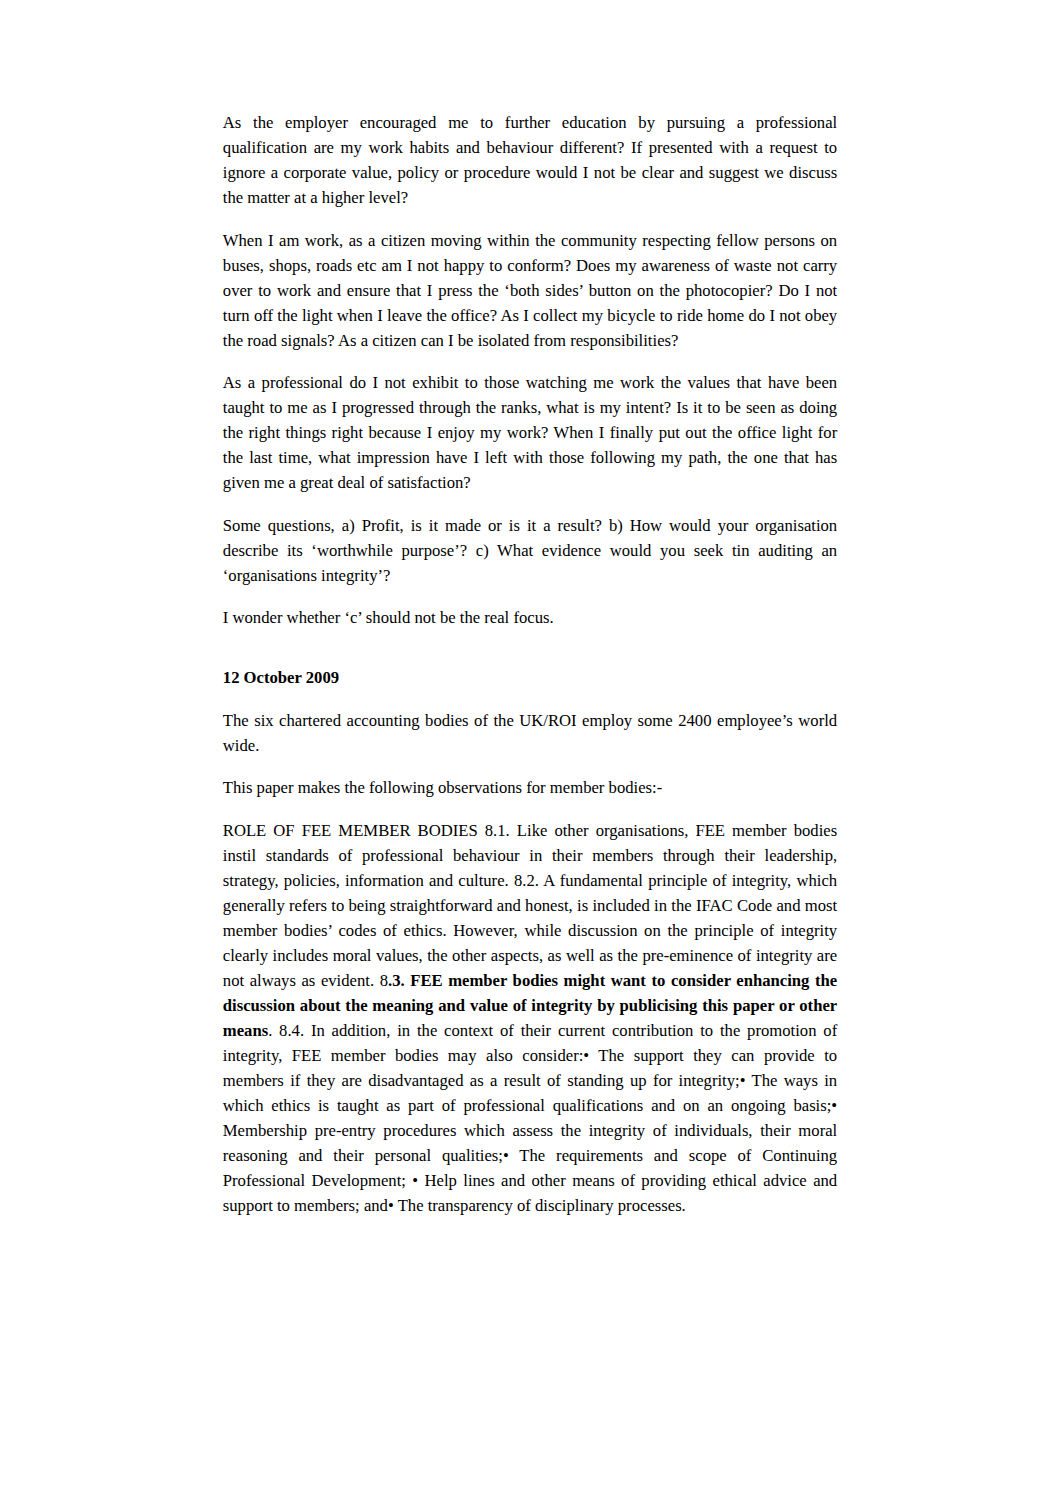As the employer encouraged me to further education by pursuing a professional qualification are my work habits and behaviour different? If presented with a request to ignore a corporate value, policy or procedure would I not be clear and suggest we discuss the matter at a higher level?
When I am work, as a citizen moving within the community respecting fellow persons on buses, shops, roads etc am I not happy to conform? Does my awareness of waste not carry over to work and ensure that I press the ‘both sides’ button on the photocopier? Do I not turn off the light when I leave the office? As I collect my bicycle to ride home do I not obey the road signals? As a citizen can I be isolated from responsibilities?
As a professional do I not exhibit to those watching me work the values that have been taught to me as I progressed through the ranks, what is my intent? Is it to be seen as doing the right things right because I enjoy my work? When I finally put out the office light for the last time, what impression have I left with those following my path, the one that has given me a great deal of satisfaction?
Some questions, a) Profit, is it made or is it a result? b) How would your organisation describe its ‘worthwhile purpose’? c) What evidence would you seek tin auditing an ‘organisations integrity’?
I wonder whether ‘c’ should not be the real focus.
12 October 2009
The six chartered accounting bodies of the UK/ROI employ some 2400 employee’s world wide.
This paper makes the following observations for member bodies:-
ROLE OF FEE MEMBER BODIES 8.1. Like other organisations, FEE member bodies instil standards of professional behaviour in their members through their leadership, strategy, policies, information and culture. 8.2. A fundamental principle of integrity, which generally refers to being straightforward and honest, is included in the IFAC Code and most member bodies’ codes of ethics. However, while discussion on the principle of integrity clearly includes moral values, the other aspects, as well as the pre-eminence of integrity are not always as evident. 8.3. FEE member bodies might want to consider enhancing the discussion about the meaning and value of integrity by publicising this paper or other means. 8.4. In addition, in the context of their current contribution to the promotion of integrity, FEE member bodies may also consider:• The support they can provide to members if they are disadvantaged as a result of standing up for integrity;• The ways in which ethics is taught as part of professional qualifications and on an ongoing basis;• Membership pre-entry procedures which assess the integrity of individuals, their moral reasoning and their personal qualities;• The requirements and scope of Continuing Professional Development; • Help lines and other means of providing ethical advice and support to members; and• The transparency of disciplinary processes.